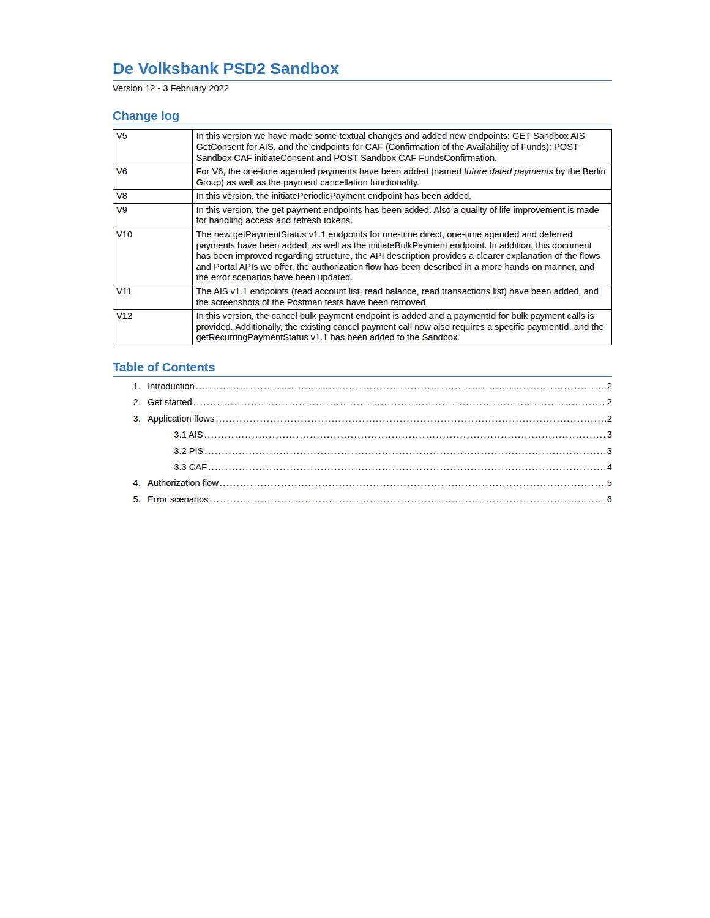De Volksbank PSD2 Sandbox
Version 12 - 3 February 2022
Change log
| V5 | In this version we have made some textual changes and added new endpoints: GET Sandbox AIS GetConsent for AIS, and the endpoints for CAF (Confirmation of the Availability of Funds): POST Sandbox CAF initiateConsent and POST Sandbox CAF FundsConfirmation. |
| V6 | For V6, the one-time agended payments have been added (named future dated payments by the Berlin Group) as well as the payment cancellation functionality. |
| V8 | In this version, the initiatePeriodicPayment endpoint has been added. |
| V9 | In this version, the get payment endpoints has been added. Also a quality of life improvement is made for handling access and refresh tokens. |
| V10 | The new getPaymentStatus v1.1 endpoints for one-time direct, one-time agended and deferred payments have been added, as well as the initiateBulkPayment endpoint. In addition, this document has been improved regarding structure, the API description provides a clearer explanation of the flows and Portal APIs we offer, the authorization flow has been described in a more hands-on manner, and the error scenarios have been updated. |
| V11 | The AIS v1.1 endpoints (read account list, read balance, read transactions list) have been added, and the screenshots of the Postman tests have been removed. |
| V12 | In this version, the cancel bulk payment endpoint is added and a paymentId for bulk payment calls is provided. Additionally, the existing cancel payment call now also requires a specific paymentId, and the getRecurringPaymentStatus v1.1 has been added to the Sandbox. |
Table of Contents
Introduction .................................................................................................................................. 2
Get started .................................................................................................................................. 2
Application flows .................................................................................................................................. 2
3.1 AIS .................................................................................................................................. 3
3.2 PIS .................................................................................................................................. 3
3.3 CAF .................................................................................................................................. 4
Authorization flow .................................................................................................................................. 5
Error scenarios .................................................................................................................................. 6